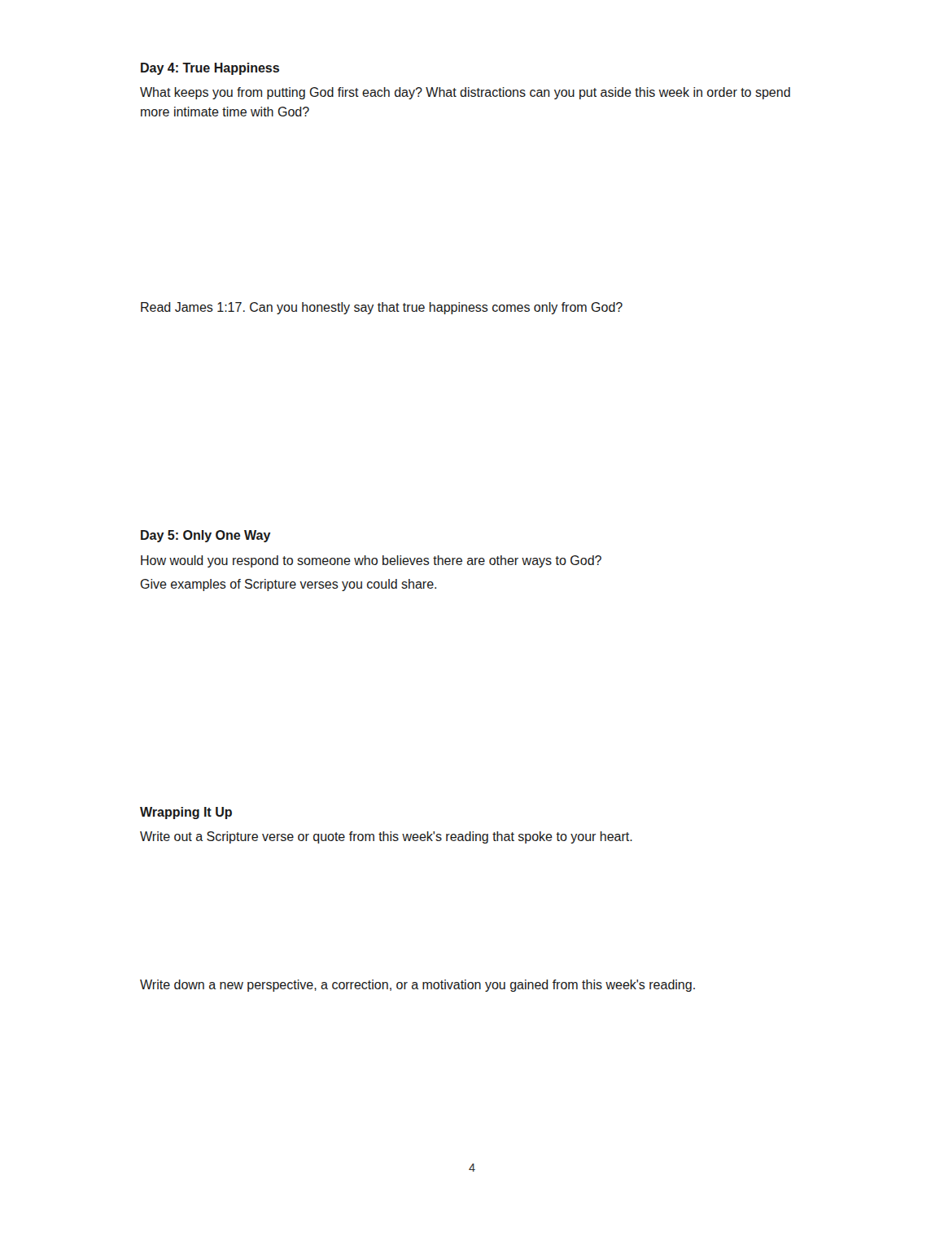Day 4: True Happiness
What keeps you from putting God first each day? What distractions can you put aside this week in order to spend more intimate time with God?
Read James 1:17. Can you honestly say that true happiness comes only from God?
Day 5: Only One Way
How would you respond to someone who believes there are other ways to God?
Give examples of Scripture verses you could share.
Wrapping It Up
Write out a Scripture verse or quote from this week's reading that spoke to your heart.
Write down a new perspective, a correction, or a motivation you gained from this week's reading.
4